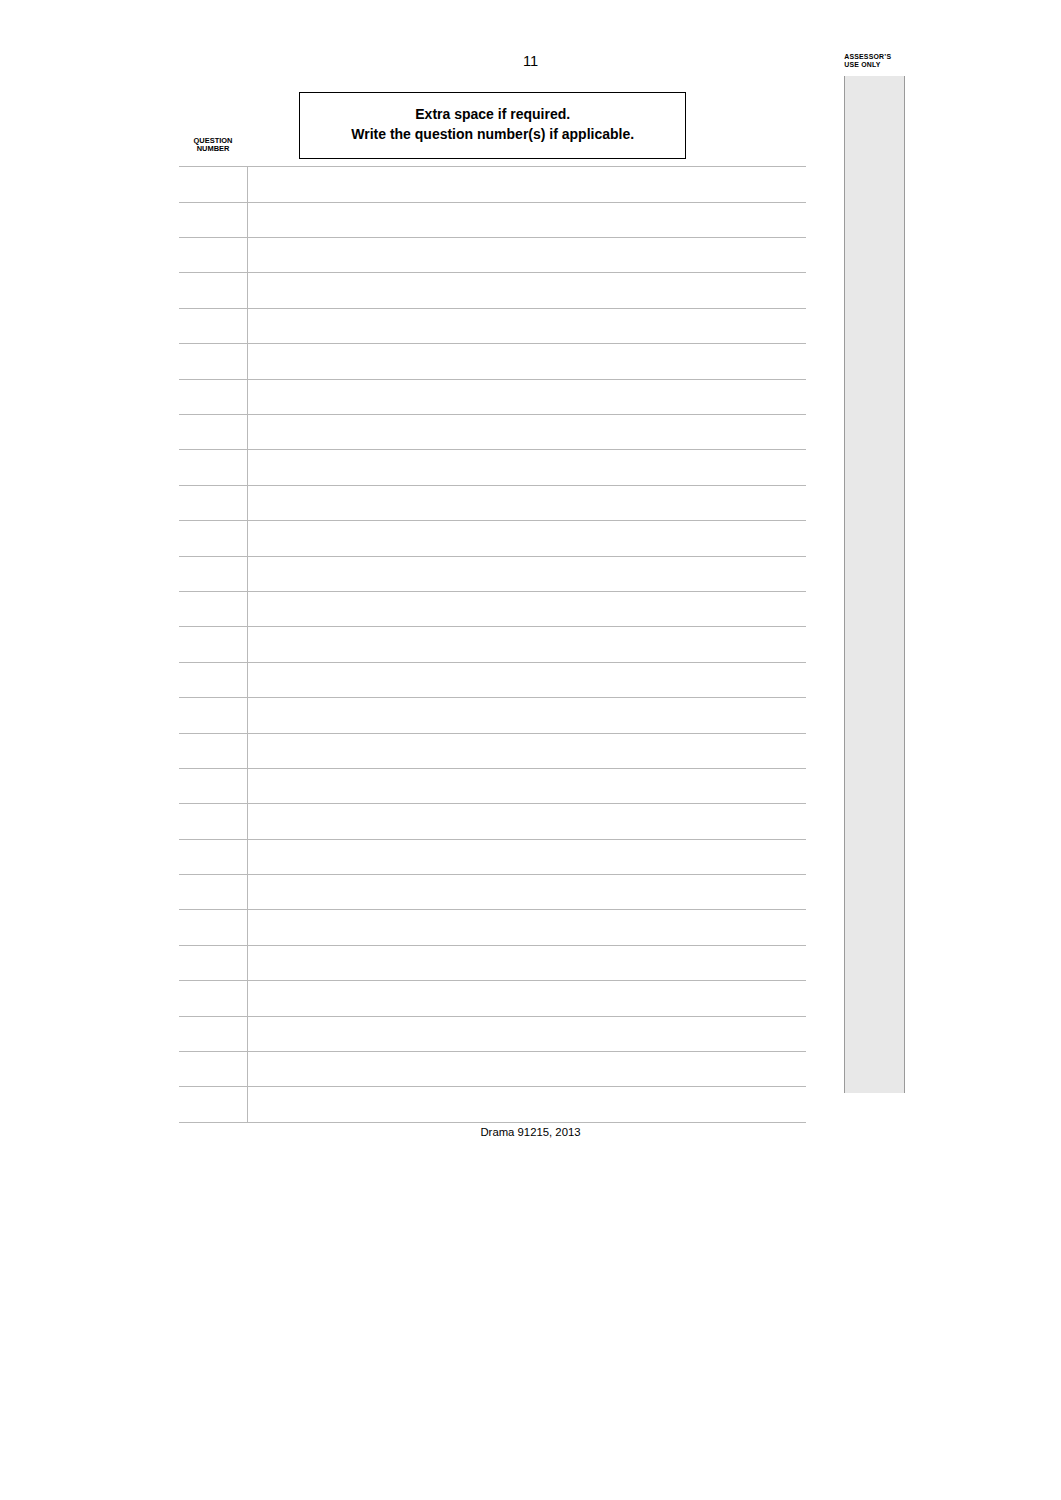11
ASSESSOR’S
USE ONLY
Extra space if required.
Write the question number(s) if applicable.
QUESTION
NUMBER
Drama 91215, 2013